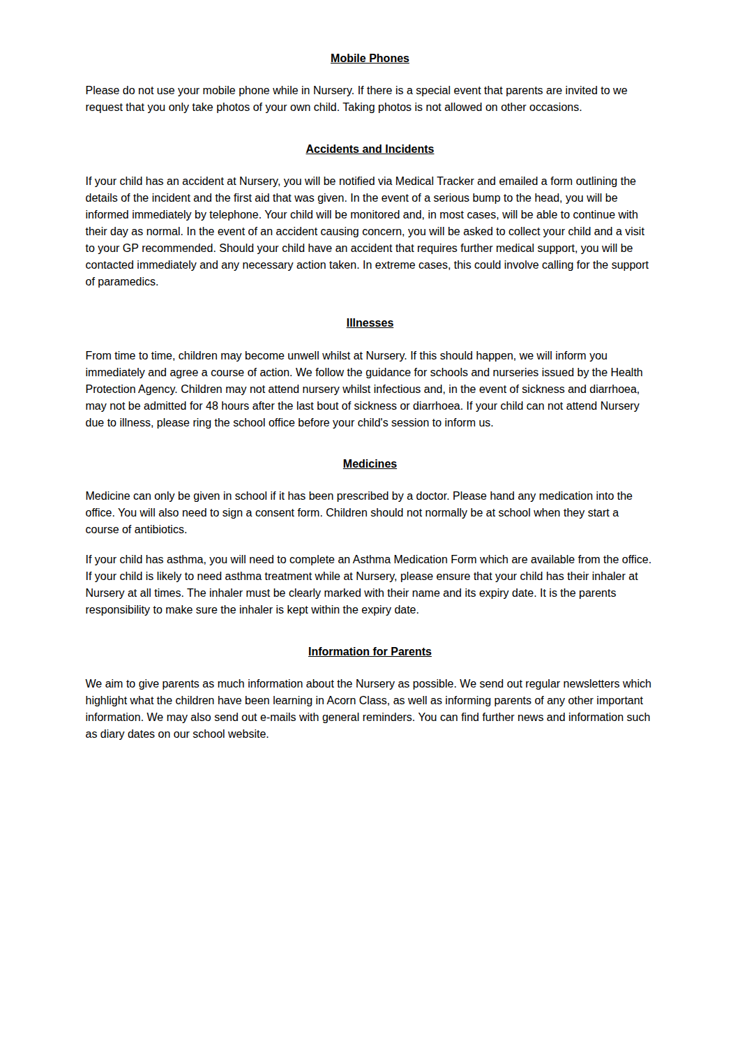Mobile Phones
Please do not use your mobile phone while in Nursery. If there is a special event that parents are invited to we request that you only take photos of your own child. Taking photos is not allowed on other occasions.
Accidents and Incidents
If your child has an accident at Nursery, you will be notified via Medical Tracker and emailed a form outlining the details of the incident and the first aid that was given. In the event of a serious bump to the head, you will be informed immediately by telephone. Your child will be monitored and, in most cases, will be able to continue with their day as normal. In the event of an accident causing concern, you will be asked to collect your child and a visit to your GP recommended. Should your child have an accident that requires further medical support, you will be contacted immediately and any necessary action taken. In extreme cases, this could involve calling for the support of paramedics.
Illnesses
From time to time, children may become unwell whilst at Nursery. If this should happen, we will inform you immediately and agree a course of action. We follow the guidance for schools and nurseries issued by the Health Protection Agency. Children may not attend nursery whilst infectious and, in the event of sickness and diarrhoea, may not be admitted for 48 hours after the last bout of sickness or diarrhoea. If your child can not attend Nursery due to illness, please ring the school office before your child's session to inform us.
Medicines
Medicine can only be given in school if it has been prescribed by a doctor. Please hand any medication into the office. You will also need to sign a consent form. Children should not normally be at school when they start a course of antibiotics.
If your child has asthma, you will need to complete an Asthma Medication Form which are available from the office. If your child is likely to need asthma treatment while at Nursery, please ensure that your child has their inhaler at Nursery at all times. The inhaler must be clearly marked with their name and its expiry date. It is the parents responsibility to make sure the inhaler is kept within the expiry date.
Information for Parents
We aim to give parents as much information about the Nursery as possible. We send out regular newsletters which highlight what the children have been learning in Acorn Class, as well as informing parents of any other important information. We may also send out e-mails with general reminders. You can find further news and information such as diary dates on our school website.